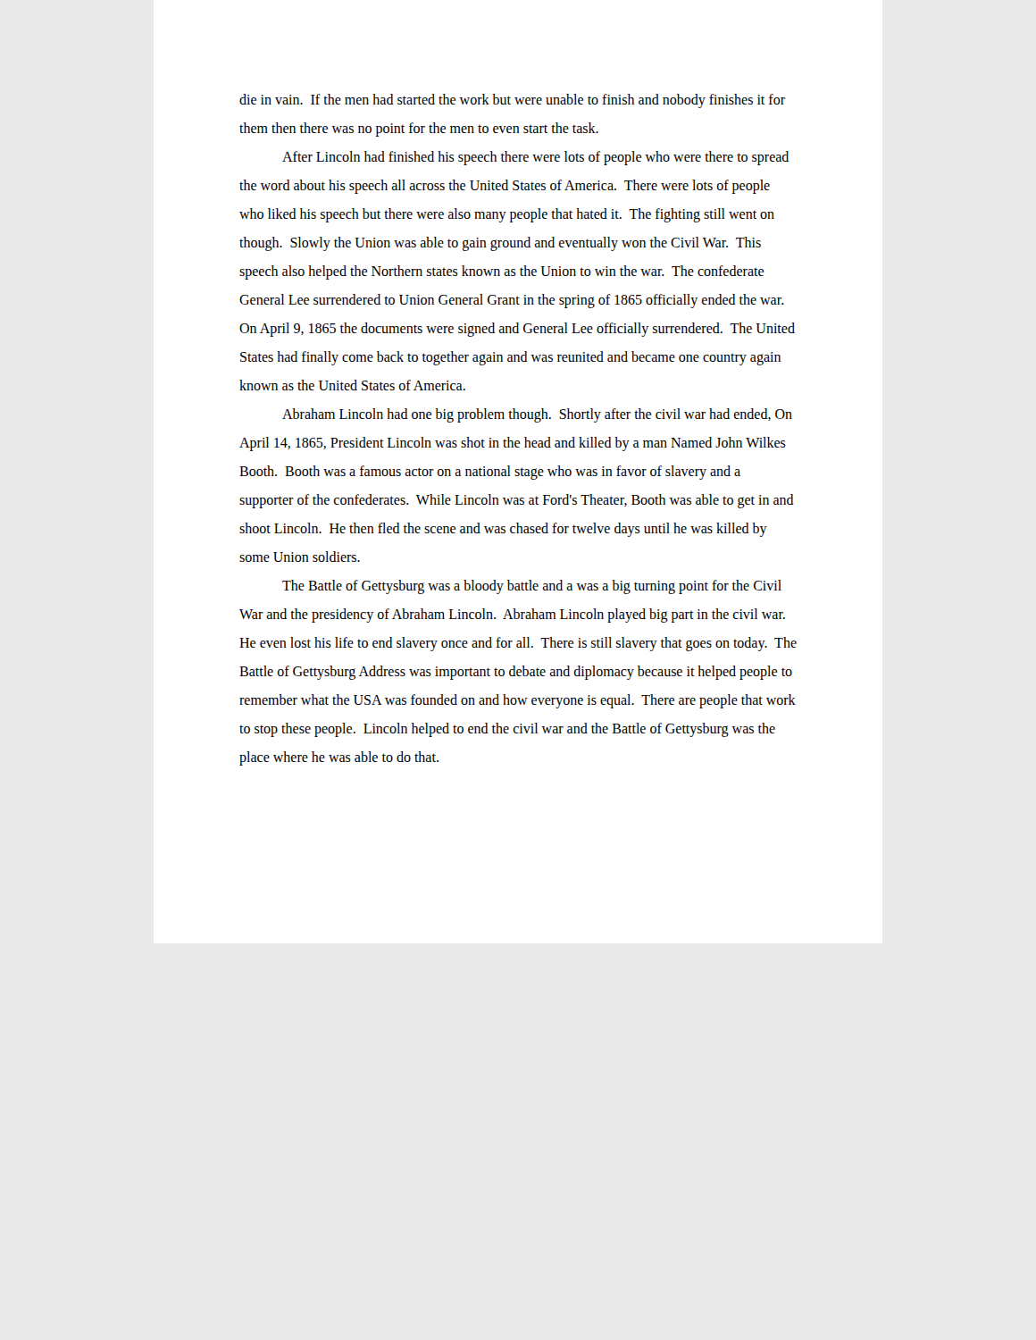die in vain. If the men had started the work but were unable to finish and nobody finishes it for them then there was no point for the men to even start the task.
After Lincoln had finished his speech there were lots of people who were there to spread the word about his speech all across the United States of America. There were lots of people who liked his speech but there were also many people that hated it. The fighting still went on though. Slowly the Union was able to gain ground and eventually won the Civil War. This speech also helped the Northern states known as the Union to win the war. The confederate General Lee surrendered to Union General Grant in the spring of 1865 officially ended the war. On April 9, 1865 the documents were signed and General Lee officially surrendered. The United States had finally come back to together again and was reunited and became one country again known as the United States of America.
Abraham Lincoln had one big problem though. Shortly after the civil war had ended, On April 14, 1865, President Lincoln was shot in the head and killed by a man Named John Wilkes Booth. Booth was a famous actor on a national stage who was in favor of slavery and a supporter of the confederates. While Lincoln was at Ford's Theater, Booth was able to get in and shoot Lincoln. He then fled the scene and was chased for twelve days until he was killed by some Union soldiers.
The Battle of Gettysburg was a bloody battle and a was a big turning point for the Civil War and the presidency of Abraham Lincoln. Abraham Lincoln played big part in the civil war. He even lost his life to end slavery once and for all. There is still slavery that goes on today. The Battle of Gettysburg Address was important to debate and diplomacy because it helped people to remember what the USA was founded on and how everyone is equal. There are people that work to stop these people. Lincoln helped to end the civil war and the Battle of Gettysburg was the place where he was able to do that.